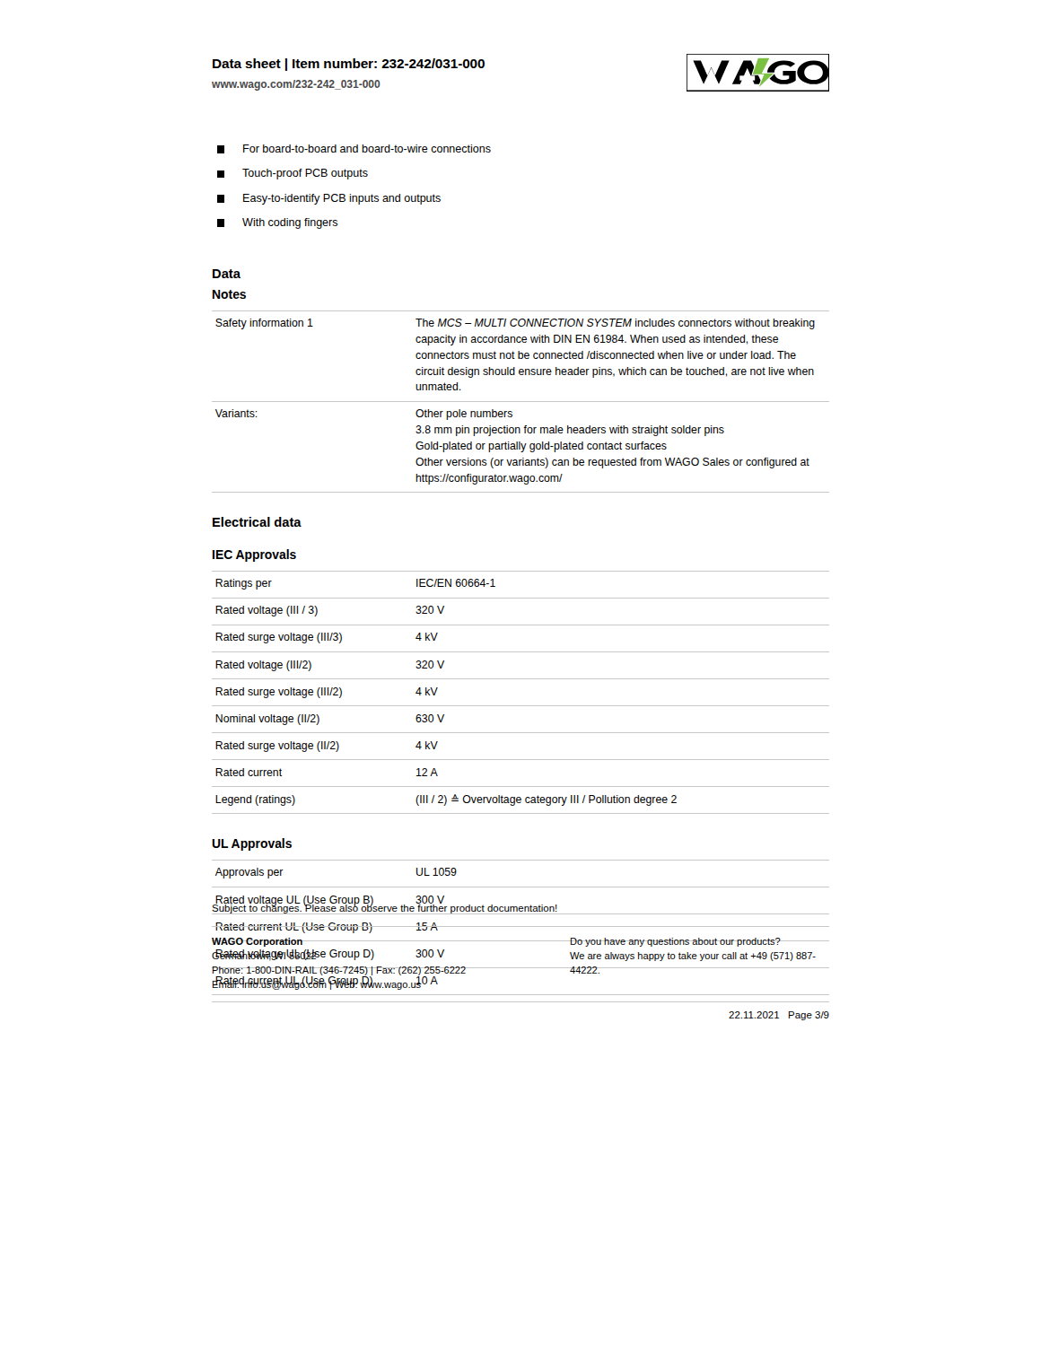Data sheet | Item number: 232-242/031-000
www.wago.com/232-242_031-000
For board-to-board and board-to-wire connections
Touch-proof PCB outputs
Easy-to-identify PCB inputs and outputs
With coding fingers
Data
Notes
| Safety information 1 | The MCS – MULTI CONNECTION SYSTEM includes connectors without breaking capacity in accordance with DIN EN 61984. When used as intended, these connectors must not be connected /disconnected when live or under load. The circuit design should ensure header pins, which can be touched, are not live when unmated. |
| Variants: | Other pole numbers 3.8 mm pin projection for male headers with straight solder pins Gold-plated or partially gold-plated contact surfaces Other versions (or variants) can be requested from WAGO Sales or configured at https://configurator.wago.com/ |
Electrical data
IEC Approvals
| Ratings per | IEC/EN 60664-1 |
| Rated voltage (III / 3) | 320 V |
| Rated surge voltage (III/3) | 4 kV |
| Rated voltage (III/2) | 320 V |
| Rated surge voltage (III/2) | 4 kV |
| Nominal voltage (II/2) | 630 V |
| Rated surge voltage (II/2) | 4 kV |
| Rated current | 12 A |
| Legend (ratings) | (III / 2) ≙ Overvoltage category III / Pollution degree 2 |
UL Approvals
| Approvals per | UL 1059 |
| Rated voltage UL (Use Group B) | 300 V |
| Rated current UL (Use Group B) | 15 A |
| Rated voltage UL (Use Group D) | 300 V |
| Rated current UL (Use Group D) | 10 A |
Subject to changes. Please also observe the further product documentation!
WAGO Corporation
Germantown, WI 53022
Phone: 1-800-DIN-RAIL (346-7245) | Fax: (262) 255-6222
Email: info.us@wago.com | Web: www.wago.us
Do you have any questions about our products?
We are always happy to take your call at +49 (571) 887-44222.
22.11.2021 Page 3/9